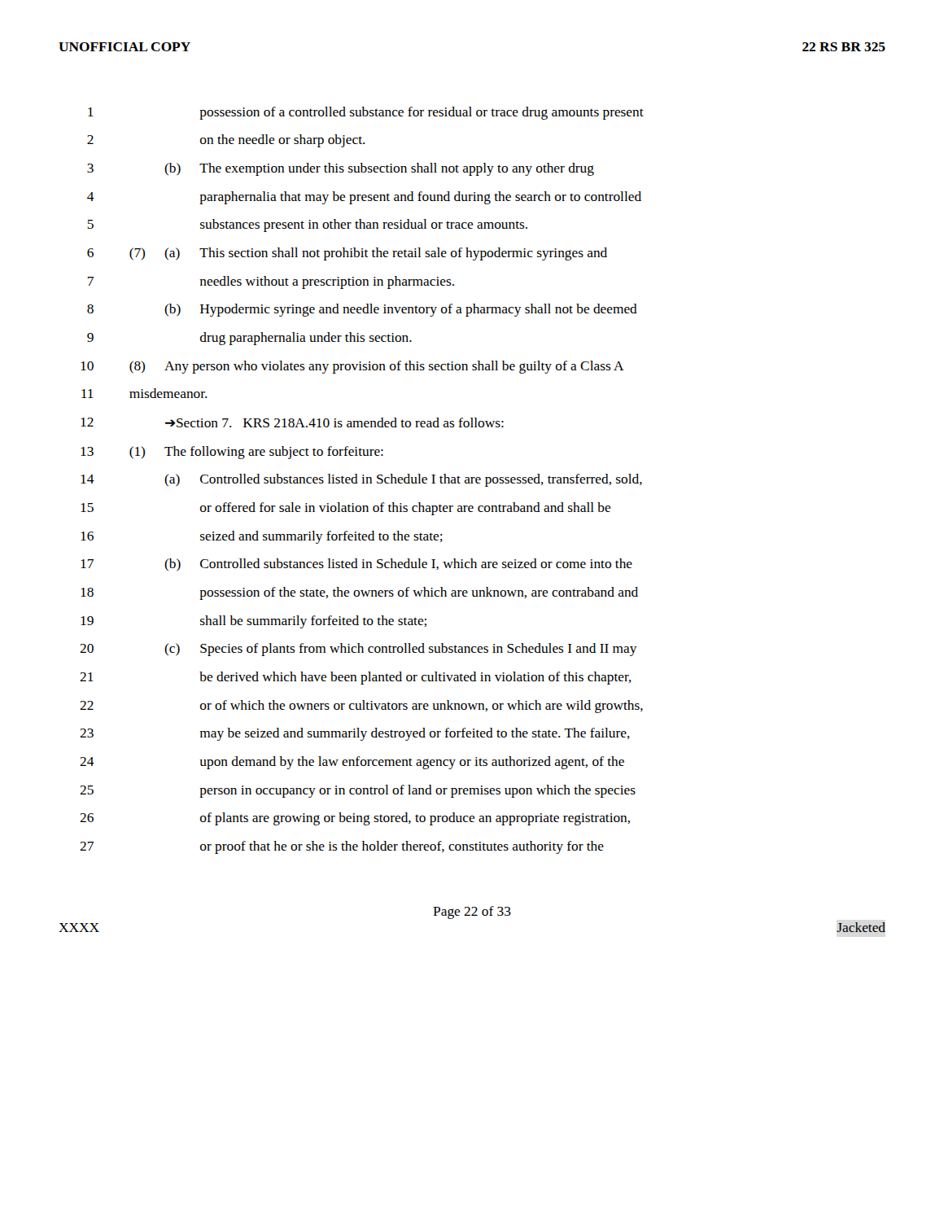Unofficial Copy
22 RS BR 325
| 1 | possession of a controlled substance for residual or trace drug amounts present |
| 2 | on the needle or sharp object. |
| 3 | (b) The exemption under this subsection shall not apply to any other drug |
| 4 | paraphernalia that may be present and found during the search or to controlled |
| 5 | substances present in other than residual or trace amounts. |
| 6 | (7) (a) This section shall not prohibit the retail sale of hypodermic syringes and |
| 7 | needles without a prescription in pharmacies. |
| 8 | (b) Hypodermic syringe and needle inventory of a pharmacy shall not be deemed |
| 9 | drug paraphernalia under this section. |
| 10 | (8) Any person who violates any provision of this section shall be guilty of a Class A |
| 11 | misdemeanor. |
| 12 | ➔ Section 7. KRS 218A.410 is amended to read as follows: |
| 13 | (1) The following are subject to forfeiture: |
| 14 | (a) Controlled substances listed in Schedule I that are possessed, transferred, sold, |
| 15 | or offered for sale in violation of this chapter are contraband and shall be |
| 16 | seized and summarily forfeited to the state; |
| 17 | (b) Controlled substances listed in Schedule I, which are seized or come into the |
| 18 | possession of the state, the owners of which are unknown, are contraband and |
| 19 | shall be summarily forfeited to the state; |
| 20 | (c) Species of plants from which controlled substances in Schedules I and II may |
| 21 | be derived which have been planted or cultivated in violation of this chapter, |
| 22 | or of which the owners or cultivators are unknown, or which are wild growths, |
| 23 | may be seized and summarily destroyed or forfeited to the state. The failure, |
| 24 | upon demand by the law enforcement agency or its authorized agent, of the |
| 25 | person in occupancy or in control of land or premises upon which the species |
| 26 | of plants are growing or being stored, to produce an appropriate registration, |
| 27 | or proof that he or she is the holder thereof, constitutes authority for the |
Page 22 of 33
XXXX Jacketed